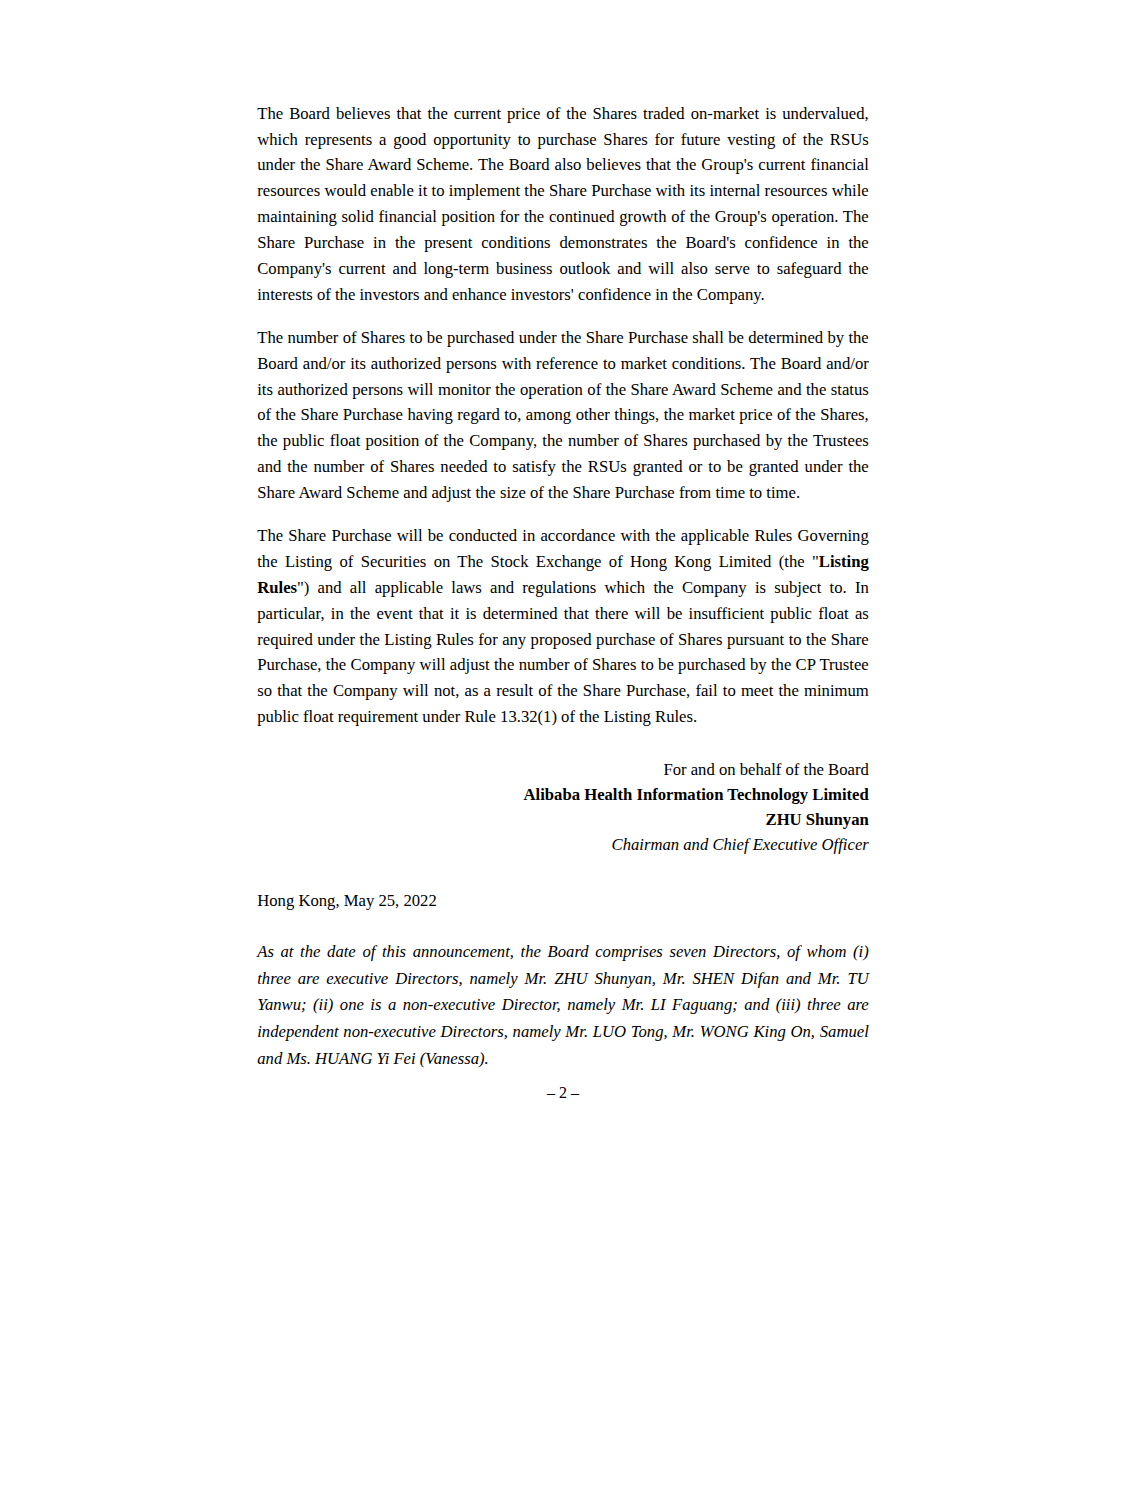The Board believes that the current price of the Shares traded on-market is undervalued, which represents a good opportunity to purchase Shares for future vesting of the RSUs under the Share Award Scheme. The Board also believes that the Group's current financial resources would enable it to implement the Share Purchase with its internal resources while maintaining solid financial position for the continued growth of the Group's operation. The Share Purchase in the present conditions demonstrates the Board's confidence in the Company's current and long-term business outlook and will also serve to safeguard the interests of the investors and enhance investors' confidence in the Company.
The number of Shares to be purchased under the Share Purchase shall be determined by the Board and/or its authorized persons with reference to market conditions. The Board and/or its authorized persons will monitor the operation of the Share Award Scheme and the status of the Share Purchase having regard to, among other things, the market price of the Shares, the public float position of the Company, the number of Shares purchased by the Trustees and the number of Shares needed to satisfy the RSUs granted or to be granted under the Share Award Scheme and adjust the size of the Share Purchase from time to time.
The Share Purchase will be conducted in accordance with the applicable Rules Governing the Listing of Securities on The Stock Exchange of Hong Kong Limited (the "Listing Rules") and all applicable laws and regulations which the Company is subject to. In particular, in the event that it is determined that there will be insufficient public float as required under the Listing Rules for any proposed purchase of Shares pursuant to the Share Purchase, the Company will adjust the number of Shares to be purchased by the CP Trustee so that the Company will not, as a result of the Share Purchase, fail to meet the minimum public float requirement under Rule 13.32(1) of the Listing Rules.
For and on behalf of the Board Alibaba Health Information Technology Limited ZHU Shunyan Chairman and Chief Executive Officer
Hong Kong, May 25, 2022
As at the date of this announcement, the Board comprises seven Directors, of whom (i) three are executive Directors, namely Mr. ZHU Shunyan, Mr. SHEN Difan and Mr. TU Yanwu; (ii) one is a non-executive Director, namely Mr. LI Faguang; and (iii) three are independent non-executive Directors, namely Mr. LUO Tong, Mr. WONG King On, Samuel and Ms. HUANG Yi Fei (Vanessa).
– 2 –